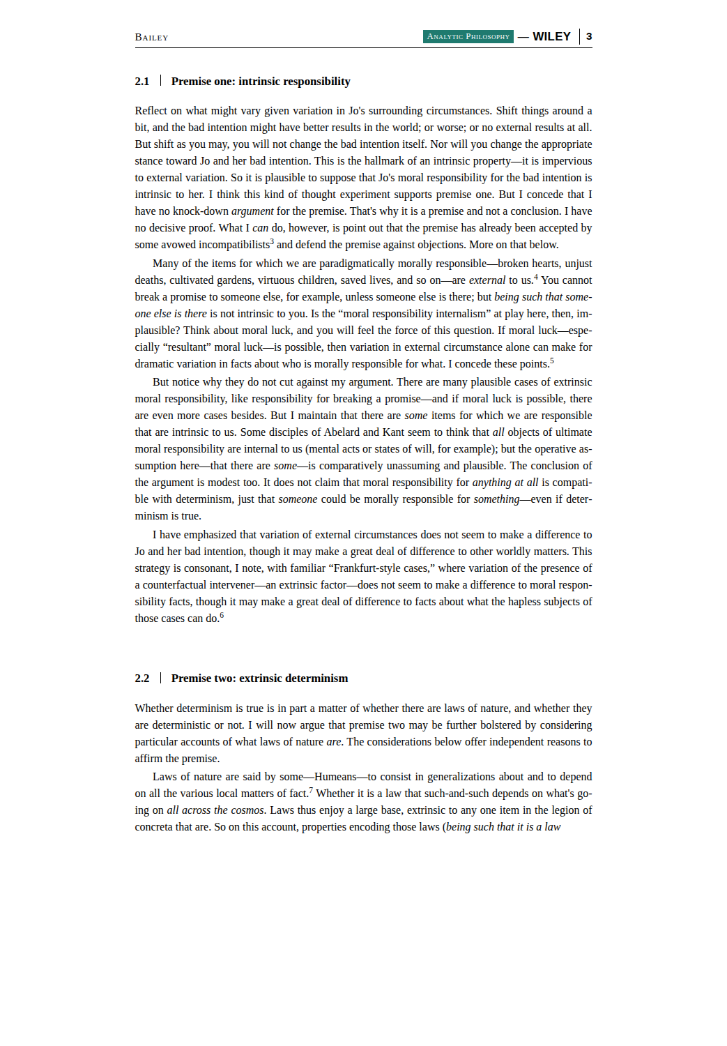Bailey
Analytic Philosophy—WILEY 3
2.1 Premise one: intrinsic responsibility
Reflect on what might vary given variation in Jo's surrounding circumstances. Shift things around a bit, and the bad intention might have better results in the world; or worse; or no external results at all. But shift as you may, you will not change the bad intention itself. Nor will you change the appropriate stance toward Jo and her bad intention. This is the hallmark of an intrinsic property—it is impervious to external variation. So it is plausible to suppose that Jo's moral responsibility for the bad intention is intrinsic to her. I think this kind of thought experiment supports premise one. But I concede that I have no knock-down argument for the premise. That's why it is a premise and not a conclusion. I have no decisive proof. What I can do, however, is point out that the premise has already been accepted by some avowed incompatibilists3 and defend the premise against objections. More on that below.
Many of the items for which we are paradigmatically morally responsible—broken hearts, unjust deaths, cultivated gardens, virtuous children, saved lives, and so on—are external to us.4 You cannot break a promise to someone else, for example, unless someone else is there; but being such that someone else is there is not intrinsic to you. Is the “moral responsibility internalism” at play here, then, implausible? Think about moral luck, and you will feel the force of this question. If moral luck—especially “resultant” moral luck—is possible, then variation in external circumstance alone can make for dramatic variation in facts about who is morally responsible for what. I concede these points.5
But notice why they do not cut against my argument. There are many plausible cases of extrinsic moral responsibility, like responsibility for breaking a promise—and if moral luck is possible, there are even more cases besides. But I maintain that there are some items for which we are responsible that are intrinsic to us. Some disciples of Abelard and Kant seem to think that all objects of ultimate moral responsibility are internal to us (mental acts or states of will, for example); but the operative assumption here—that there are some—is comparatively unassuming and plausible. The conclusion of the argument is modest too. It does not claim that moral responsibility for anything at all is compatible with determinism, just that someone could be morally responsible for something—even if determinism is true.
I have emphasized that variation of external circumstances does not seem to make a difference to Jo and her bad intention, though it may make a great deal of difference to other worldly matters. This strategy is consonant, I note, with familiar “Frankfurt-style cases,” where variation of the presence of a counterfactual intervener—an extrinsic factor—does not seem to make a difference to moral responsibility facts, though it may make a great deal of difference to facts about what the hapless subjects of those cases can do.6
2.2 Premise two: extrinsic determinism
Whether determinism is true is in part a matter of whether there are laws of nature, and whether they are deterministic or not. I will now argue that premise two may be further bolstered by considering particular accounts of what laws of nature are. The considerations below offer independent reasons to affirm the premise.
Laws of nature are said by some—Humeans—to consist in generalizations about and to depend on all the various local matters of fact.7 Whether it is a law that such-and-such depends on what's going on all across the cosmos. Laws thus enjoy a large base, extrinsic to any one item in the legion of concreta that are. So on this account, properties encoding those laws (being such that it is a law